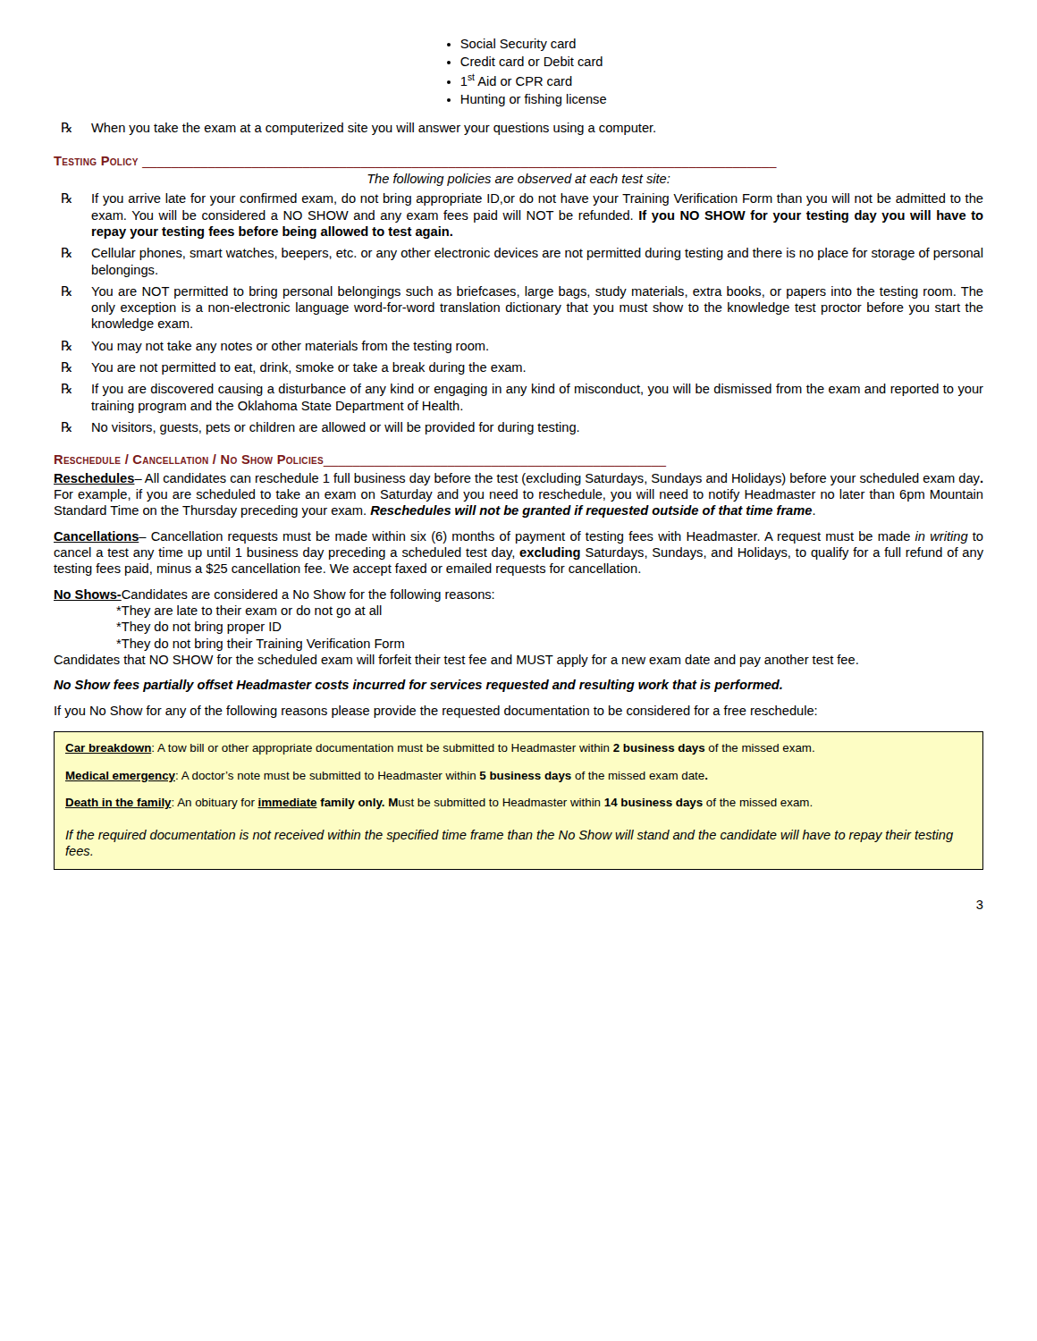Social Security card
Credit card or Debit card
1st Aid or CPR card
Hunting or fishing license
℞
When you take the exam at a computerized site you will answer your questions using a computer.
Testing Policy _______________________________________________________________________________________
The following policies are observed at each test site:
℞
If you arrive late for your confirmed exam, do not bring appropriate ID,or do not have your Training Verification Form than you will not be admitted to the exam. You will be considered a NO SHOW and any exam fees paid will NOT be refunded. If you NO SHOW for your testing day you will have to repay your testing fees before being allowed to test again.
℞
Cellular phones, smart watches, beepers, etc. or any other electronic devices are not permitted during testing and there is no place for storage of personal belongings.
℞
You are NOT permitted to bring personal belongings such as briefcases, large bags, study materials, extra books, or papers into the testing room. The only exception is a non-electronic language word-for-word translation dictionary that you must show to the knowledge test proctor before you start the knowledge exam.
℞
You may not take any notes or other materials from the testing room.
℞
You are not permitted to eat, drink, smoke or take a break during the exam.
℞
If you are discovered causing a disturbance of any kind or engaging in any kind of misconduct, you will be dismissed from the exam and reported to your training program and the Oklahoma State Department of Health.
℞
No visitors, guests, pets or children are allowed or will be provided for during testing.
Reschedule / Cancellation / No Show Policies_______________________________________________
Reschedules– All candidates can reschedule 1 full business day before the test (excluding Saturdays, Sundays and Holidays) before your scheduled exam day. For example, if you are scheduled to take an exam on Saturday and you need to reschedule, you will need to notify Headmaster no later than 6pm Mountain Standard Time on the Thursday preceding your exam. Reschedules will not be granted if requested outside of that time frame.
Cancellations– Cancellation requests must be made within six (6) months of payment of testing fees with Headmaster. A request must be made in writing to cancel a test any time up until 1 business day preceding a scheduled test day, excluding Saturdays, Sundays, and Holidays, to qualify for a full refund of any testing fees paid, minus a $25 cancellation fee. We accept faxed or emailed requests for cancellation.
No Shows-Candidates are considered a No Show for the following reasons:
*They are late to their exam or do not go at all
*They do not bring proper ID
*They do not bring their Training Verification Form
Candidates that NO SHOW for the scheduled exam will forfeit their test fee and MUST apply for a new exam date and pay another test fee.
No Show fees partially offset Headmaster costs incurred for services requested and resulting work that is performed.
If you No Show for any of the following reasons please provide the requested documentation to be considered for a free reschedule:
Car breakdown: A tow bill or other appropriate documentation must be submitted to Headmaster within 2 business days of the missed exam.
Medical emergency: A doctor’s note must be submitted to Headmaster within 5 business days of the missed exam date.
Death in the family: An obituary for immediate family only. Must be submitted to Headmaster within 14 business days of the missed exam.
If the required documentation is not received within the specified time frame than the No Show will stand and the candidate will have to repay their testing fees.
3